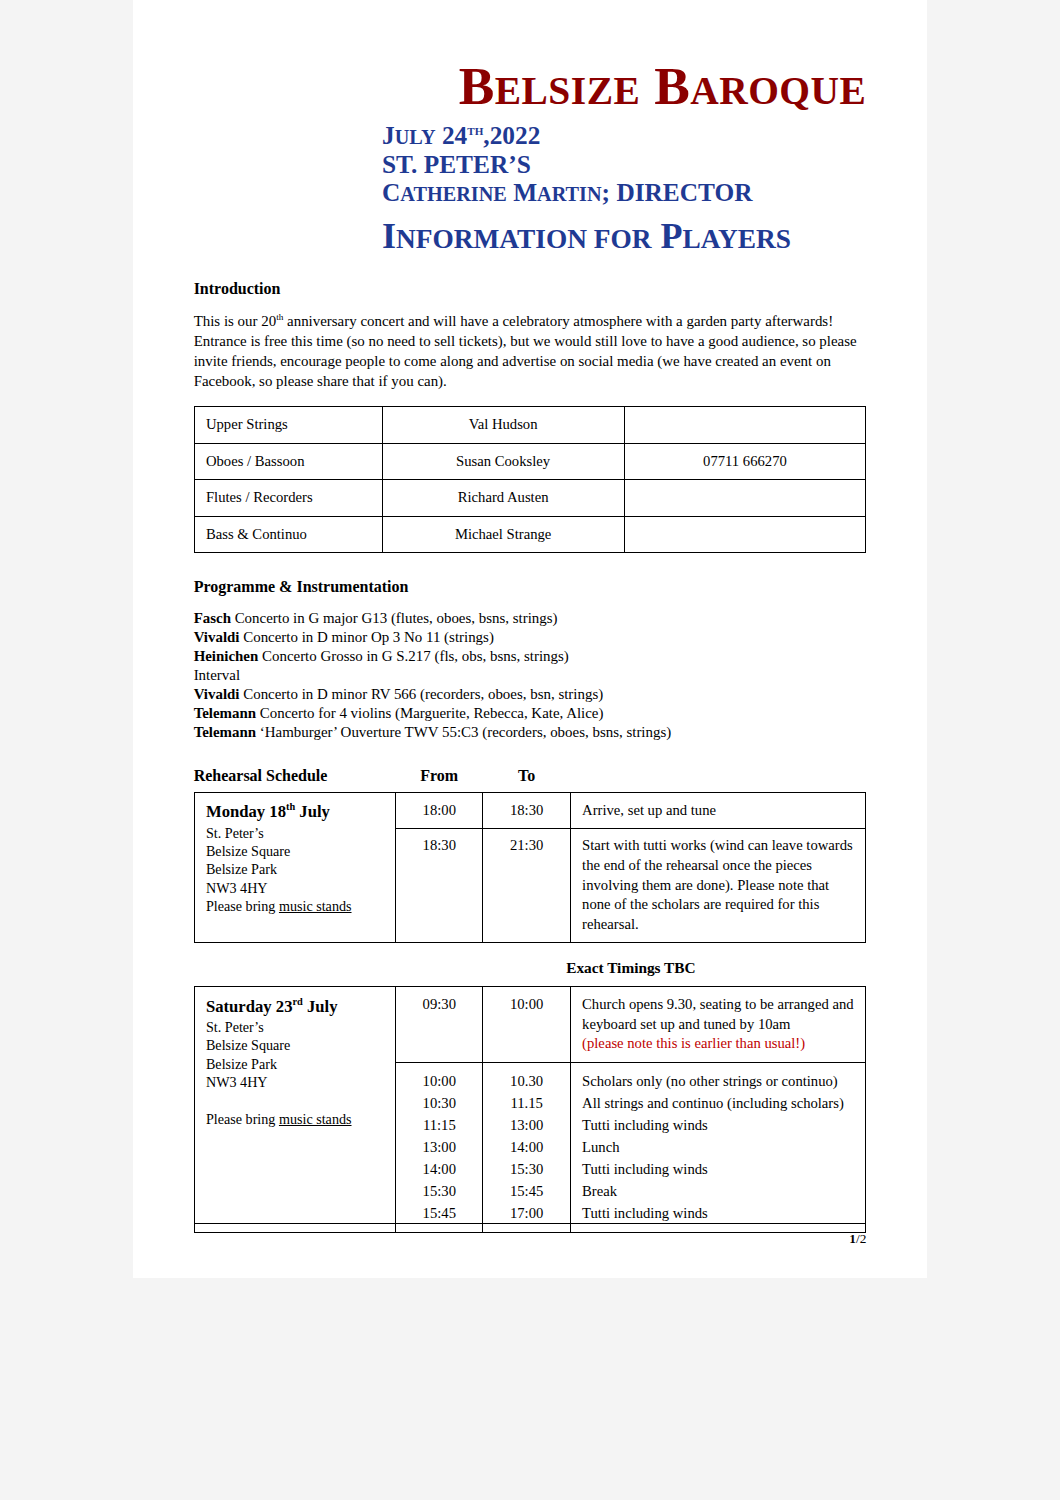BELSIZE BAROQUE
JULY 24TH,2022
ST. PETER’S
CATHERINE MARTIN; DIRECTOR
INFORMATION FOR PLAYERS
Introduction
This is our 20th anniversary concert and will have a celebratory atmosphere with a garden party afterwards! Entrance is free this time (so no need to sell tickets), but we would still love to have a good audience, so please invite friends, encourage people to come along and advertise on social media (we have created an event on Facebook, so please share that if you can).
| Upper Strings | Val Hudson | |
| Oboes / Bassoon | Susan Cooksley | 07711 666270 |
| Flutes / Recorders | Richard Austen | |
| Bass & Continuo | Michael Strange | |
Programme & Instrumentation
Fasch Concerto in G major G13 (flutes, oboes, bsns, strings)
Vivaldi Concerto in D minor Op 3 No 11 (strings)
Heinichen Concerto Grosso in G S.217 (fls, obs, bsns, strings)
Interval
Vivaldi Concerto in D minor RV 566 (recorders, oboes, bsn, strings)
Telemann Concerto for 4 violins (Marguerite, Rebecca, Kate, Alice)
Telemann ‘Hamburger’ Ouverture TWV 55:C3 (recorders, oboes, bsns, strings)
Rehearsal Schedule
From
To
| Monday 18 th July St. Peter’s Belsize Square Belsize Park NW3 4HY Please bring music stands | 18:00 | 18:30 | Arrive, set up and tune |
| 18:30 | 21:30 | Start with tutti works (wind can leave towards the end of the rehearsal once the pieces involving them are done). Please note that none of the scholars are required for this rehearsal. |
Exact Timings TBC
| Saturday 23 rd July St. Peter’s Belsize Square Belsize Park NW3 4HY Please bring music stands | 09:30 | 10:00 | Church opens 9.30, seating to be arranged and keyboard set up and tuned by 10am (please note this is earlier than usual!) |
| 10:00 10:30 11:15 13:00 14:00 15:30 15:45 | 10.30 11.15 13:00 14:00 15:30 15:45 17:00 | Scholars only (no other strings or continuo) All strings and continuo (including scholars) Tutti including winds Lunch Tutti including winds Break Tutti including winds |
1/2